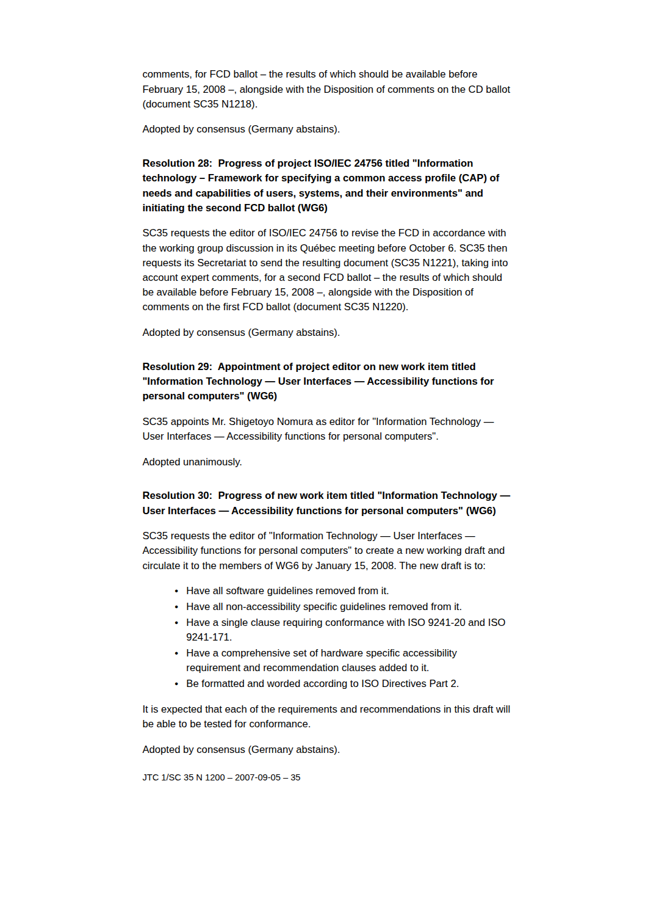comments, for FCD ballot – the results of which should be available before February 15, 2008 –, alongside with the Disposition of comments on the CD ballot (document SC35 N1218).
Adopted by consensus (Germany abstains).
Resolution 28: Progress of project ISO/IEC 24756 titled "Information technology – Framework for specifying a common access profile (CAP) of needs and capabilities of users, systems, and their environments" and initiating the second FCD ballot (WG6)
SC35 requests the editor of ISO/IEC 24756 to revise the FCD in accordance with the working group discussion in its Québec meeting before October 6. SC35 then requests its Secretariat to send the resulting document (SC35 N1221), taking into account expert comments, for a second FCD ballot – the results of which should be available before February 15, 2008 –, alongside with the Disposition of comments on the first FCD ballot (document SC35 N1220).
Adopted by consensus (Germany abstains).
Resolution 29: Appointment of project editor on new work item titled "Information Technology — User Interfaces — Accessibility functions for personal computers" (WG6)
SC35 appoints Mr. Shigetoyo Nomura as editor for "Information Technology — User Interfaces — Accessibility functions for personal computers".
Adopted unanimously.
Resolution 30: Progress of new work item titled "Information Technology — User Interfaces — Accessibility functions for personal computers" (WG6)
SC35 requests the editor of "Information Technology — User Interfaces — Accessibility functions for personal computers" to create a new working draft and circulate it to the members of WG6 by January 15, 2008. The new draft is to:
Have all software guidelines removed from it.
Have all non-accessibility specific guidelines removed from it.
Have a single clause requiring conformance with ISO 9241-20 and ISO 9241-171.
Have a comprehensive set of hardware specific accessibility requirement and recommendation clauses added to it.
Be formatted and worded according to ISO Directives Part 2.
It is expected that each of the requirements and recommendations in this draft will be able to be tested for conformance.
Adopted by consensus (Germany abstains).
JTC 1/SC 35 N 1200 – 2007-09-05 – 35